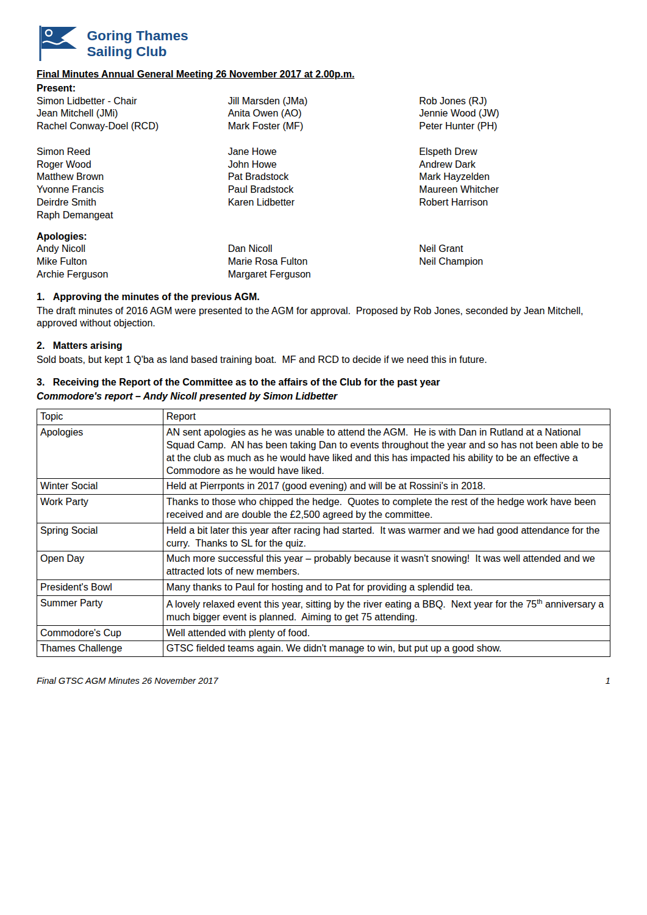Goring Thames
Sailing Club
Final Minutes Annual General Meeting 26 November 2017 at 2.00p.m.
Present:
| Simon Lidbetter - Chair | Jill Marsden (JMa) | Rob Jones (RJ) |
| Jean Mitchell (JMi) | Anita Owen (AO) | Jennie Wood (JW) |
| Rachel Conway-Doel (RCD) | Mark Foster (MF) | Peter Hunter (PH) |
| Simon Reed | Jane Howe | Elspeth Drew |
| Roger Wood | John Howe | Andrew Dark |
| Matthew Brown | Pat Bradstock | Mark Hayzelden |
| Yvonne Francis | Paul Bradstock | Maureen Whitcher |
| Deirdre Smith | Karen Lidbetter | Robert Harrison |
| Raph Demangeat | | |
Apologies:
| Andy Nicoll | Dan Nicoll | Neil Grant |
| Mike Fulton | Marie Rosa Fulton | Neil Champion |
| Archie Ferguson | Margaret Ferguson | |
1. Approving the minutes of the previous AGM.
The draft minutes of 2016 AGM were presented to the AGM for approval. Proposed by Rob Jones, seconded by Jean Mitchell, approved without objection.
2. Matters arising
Sold boats, but kept 1 Q'ba as land based training boat. MF and RCD to decide if we need this in future.
3. Receiving the Report of the Committee as to the affairs of the Club for the past year
Commodore's report – Andy Nicoll presented by Simon Lidbetter
| Topic | Report |
| --- | --- |
| Apologies | AN sent apologies as he was unable to attend the AGM. He is with Dan in Rutland at a National Squad Camp. AN has been taking Dan to events throughout the year and so has not been able to be at the club as much as he would have liked and this has impacted his ability to be an effective a Commodore as he would have liked. |
| Winter Social | Held at Pierrponts in 2017 (good evening) and will be at Rossini's in 2018. |
| Work Party | Thanks to those who chipped the hedge. Quotes to complete the rest of the hedge work have been received and are double the £2,500 agreed by the committee. |
| Spring Social | Held a bit later this year after racing had started. It was warmer and we had good attendance for the curry. Thanks to SL for the quiz. |
| Open Day | Much more successful this year – probably because it wasn't snowing! It was well attended and we attracted lots of new members. |
| President's Bowl | Many thanks to Paul for hosting and to Pat for providing a splendid tea. |
| Summer Party | A lovely relaxed event this year, sitting by the river eating a BBQ. Next year for the 75 th anniversary a much bigger event is planned. Aiming to get 75 attending. |
| Commodore's Cup | Well attended with plenty of food. |
| Thames Challenge | GTSC fielded teams again. We didn't manage to win, but put up a good show. |
Final GTSC AGM Minutes 26 November 2017 1